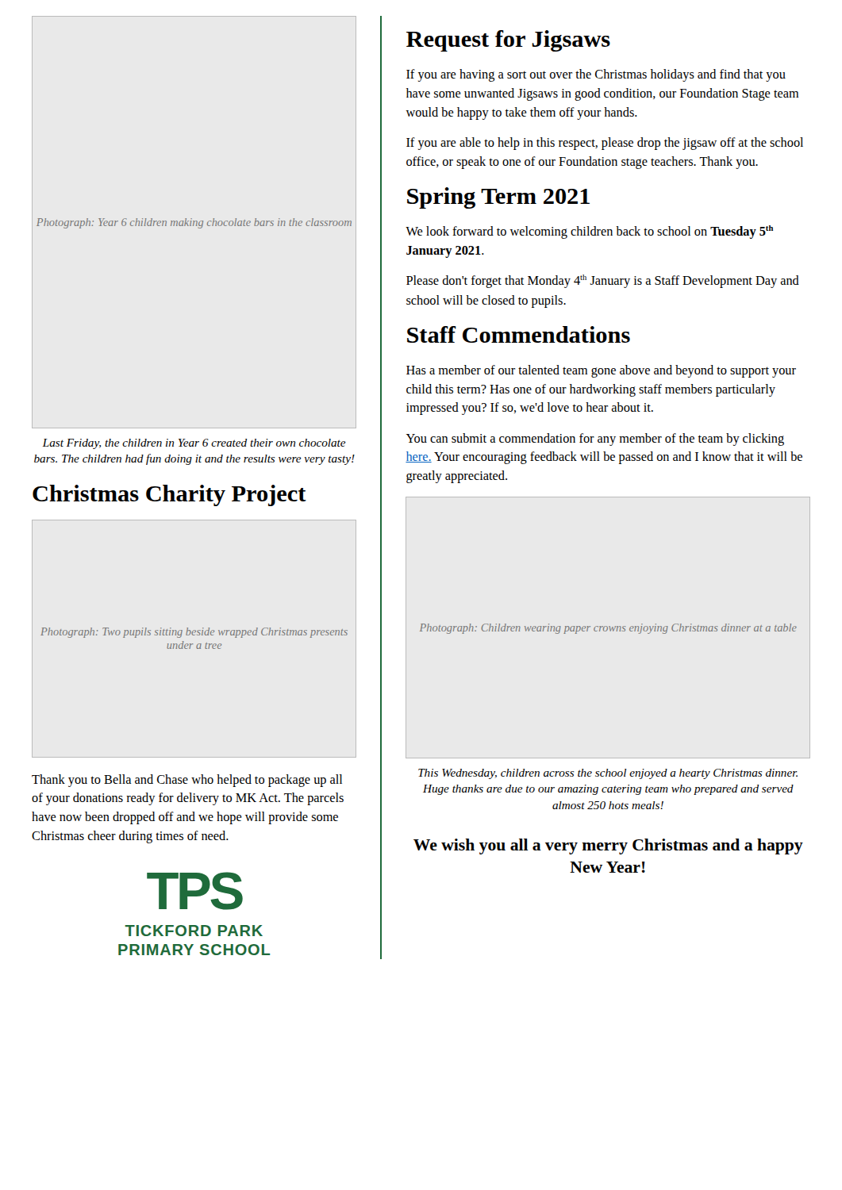Photograph: Year 6 children making chocolate bars in the classroom
Last Friday, the children in Year 6 created their own chocolate bars. The children had fun doing it and the results were very tasty!
Christmas Charity Project
Photograph: Two pupils sitting beside wrapped Christmas presents under a tree
Thank you to Bella and Chase who helped to package up all of your donations ready for delivery to MK Act. The parcels have now been dropped off and we hope will provide some Christmas cheer during times of need.
TPS
TICKFORD PARK
PRIMARY SCHOOL
Request for Jigsaws
If you are having a sort out over the Christmas holidays and find that you have some unwanted Jigsaws in good condition, our Foundation Stage team would be happy to take them off your hands.
If you are able to help in this respect, please drop the jigsaw off at the school office, or speak to one of our Foundation stage teachers. Thank you.
Spring Term 2021
We look forward to welcoming children back to school on Tuesday 5th January 2021.
Please don't forget that Monday 4th January is a Staff Development Day and school will be closed to pupils.
Staff Commendations
Has a member of our talented team gone above and beyond to support your child this term? Has one of our hardworking staff members particularly impressed you? If so, we'd love to hear about it.
You can submit a commendation for any member of the team by clicking here. Your encouraging feedback will be passed on and I know that it will be greatly appreciated.
Photograph: Children wearing paper crowns enjoying Christmas dinner at a table
This Wednesday, children across the school enjoyed a hearty Christmas dinner. Huge thanks are due to our amazing catering team who prepared and served almost 250 hots meals!
We wish you all a very merry Christmas and a happy New Year!